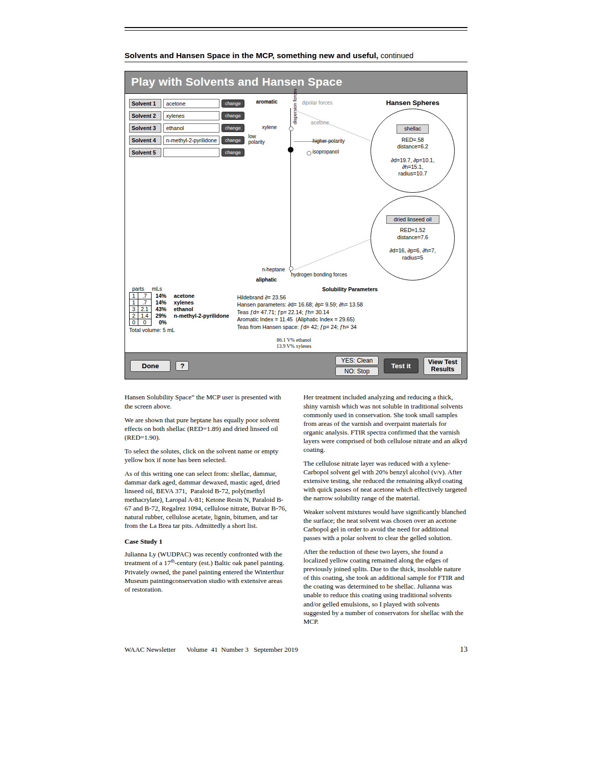Solvents and Hansen Space in the MCP, something new and useful, continued
Play with Solvents and Hansen Space
Solvent 1 acetone change
Solvent 2 xylenes change
Solvent 3 ethanol change
Solvent 4 n-methyl-2-pyrilidone change
Solvent 5 change
aromatic aliphatic dipolar forces hydrogen bonding forces xylene n-heptane acetone isopropanol low
polarity higher polarity dispersion forces
Hansen Spheres
shellac
RED=.58
distance=6.2
∂d=19.7, ∂p=10.1,
∂h=15.1,
radius=10.7
dried linseed oil
RED=1.52
distance=7.6
∂d=16, ∂p=6, ∂h=7,
radius=5
parts mLs
| 1 | .7 | 14% | acetone |
| 1 | .7 | 14% | xylenes |
| 3 | 2.1 | 43% | ethanol |
| 2 | 1.4 | 29% | n-methyl-2-pyrilidone |
| 0 | 0 | 0% | |
Total volume: 5 mL
Solubility Parameters
Hildebrand ∂= 23.56
Hansen parameters: ∂d= 16.68; ∂p= 9.59; ∂h= 13.58
Teas ƒd= 47.71; ƒp= 22.14; ƒh= 30.14
Aromatic Index = 11.45 (Aliphatic Index = 29.65)
Teas from Hansen space: ƒd= 42; ƒp= 24; ƒh= 34
86.1 V% ethanol
13.9 V% xylenes
Done ? YES: Clean NO: Stop Test it View Test
Results
Hansen Solubility Space” the MCP user is presented with the screen above.
We are shown that pure heptane has equally poor solvent effects on both shellac (RED=1.89) and dried linseed oil (RED=1.90).
To select the solutes, click on the solvent name or empty yellow box if none has been selected.
As of this writing one can select from: shellac, dammar, dammar dark aged, dammar dewaxed, mastic aged, dried linseed oil, BEVA 371, Paraloid B-72, poly(methyl methacrylate), Laropal A-81; Ketone Resin N, Paraloid B-67 and B-72, Regalrez 1094, cellulose nitrate, Butvar B-76, natural rubber, cellulose acetate, lignin, bitumen, and tar from the La Brea tar pits. Admittedly a short list.
Case Study 1
Julianna Ly (WUDPAC) was recently confronted with the treatment of a 17th-century (est.) Baltic oak panel painting. Privately owned, the panel painting entered the Winterthur Museum paintingconservation studio with extensive areas of restoration.
Her treatment included analyzing and reducing a thick, shiny varnish which was not soluble in traditional solvents commonly used in conservation. She took small samples from areas of the varnish and overpaint materials for organic analysis. FTIR spectra confirmed that the varnish layers were comprised of both cellulose nitrate and an alkyd coating.
The cellulose nitrate layer was reduced with a xylene-Carbopol solvent gel with 20% benzyl alcohol (v/v). After extensive testing, she reduced the remaining alkyd coating with quick passes of neat acetone which effectively targeted the narrow solubility range of the material.
Weaker solvent mixtures would have significantly blanched the surface; the neat solvent was chosen over an acetone Carbopol gel in order to avoid the need for additional passes with a polar solvent to clear the gelled solution.
After the reduction of these two layers, she found a localized yellow coating remained along the edges of previously joined splits. Due to the thick, insoluble nature of this coating, she took an additional sample for FTIR and the coating was determined to be shellac. Julianna was unable to reduce this coating using traditional solvents and/or gelled emulsions, so I played with solvents suggested by a number of conservators for shellac with the MCP.
WAAC Newsletter Volume 41 Number 3 September 2019
13